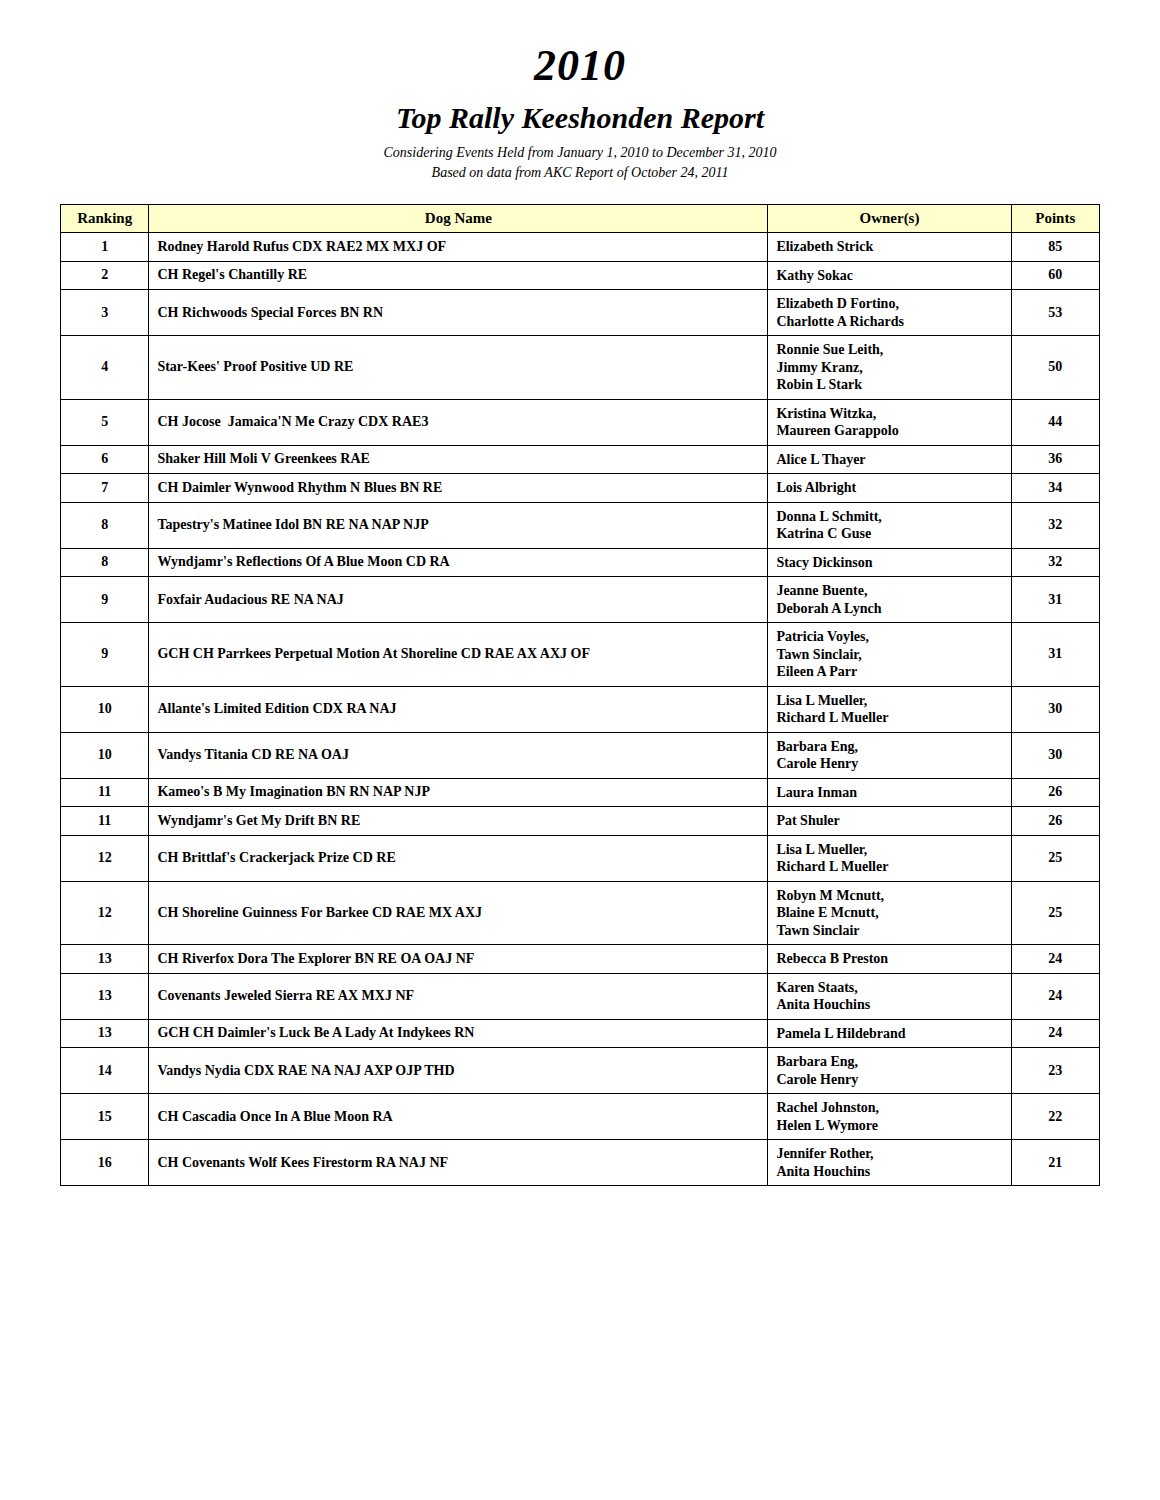2010
Top Rally Keeshonden Report
Considering Events Held from January 1, 2010 to December 31, 2010
Based on data from AKC Report of October 24, 2011
| Ranking | Dog Name | Owner(s) | Points |
| --- | --- | --- | --- |
| 1 | Rodney Harold Rufus CDX RAE2 MX MXJ OF | Elizabeth Strick | 85 |
| 2 | CH Regel's Chantilly RE | Kathy Sokac | 60 |
| 3 | CH Richwoods Special Forces BN RN | Elizabeth D Fortino, Charlotte A Richards | 53 |
| 4 | Star-Kees' Proof Positive UD RE | Ronnie Sue Leith, Jimmy Kranz, Robin L Stark | 50 |
| 5 | CH Jocose Jamaica'N Me Crazy CDX RAE3 | Kristina Witzka, Maureen Garappolo | 44 |
| 6 | Shaker Hill Moli V Greenkees RAE | Alice L Thayer | 36 |
| 7 | CH Daimler Wynwood Rhythm N Blues BN RE | Lois Albright | 34 |
| 8 | Tapestry's Matinee Idol BN RE NA NAP NJP | Donna L Schmitt, Katrina C Guse | 32 |
| 8 | Wyndjamr's Reflections Of A Blue Moon CD RA | Stacy Dickinson | 32 |
| 9 | Foxfair Audacious RE NA NAJ | Jeanne Buente, Deborah A Lynch | 31 |
| 9 | GCH CH Parrkees Perpetual Motion At Shoreline CD RAE AX AXJ OF | Patricia Voyles, Tawn Sinclair, Eileen A Parr | 31 |
| 10 | Allante's Limited Edition CDX RA NAJ | Lisa L Mueller, Richard L Mueller | 30 |
| 10 | Vandys Titania CD RE NA OAJ | Barbara Eng, Carole Henry | 30 |
| 11 | Kameo's B My Imagination BN RN NAP NJP | Laura Inman | 26 |
| 11 | Wyndjamr's Get My Drift BN RE | Pat Shuler | 26 |
| 12 | CH Brittlaf's Crackerjack Prize CD RE | Lisa L Mueller, Richard L Mueller | 25 |
| 12 | CH Shoreline Guinness For Barkee CD RAE MX AXJ | Robyn M Mcnutt, Blaine E Mcnutt, Tawn Sinclair | 25 |
| 13 | CH Riverfox Dora The Explorer BN RE OA OAJ NF | Rebecca B Preston | 24 |
| 13 | Covenants Jeweled Sierra RE AX MXJ NF | Karen Staats, Anita Houchins | 24 |
| 13 | GCH CH Daimler's Luck Be A Lady At Indykees RN | Pamela L Hildebrand | 24 |
| 14 | Vandys Nydia CDX RAE NA NAJ AXP OJP THD | Barbara Eng, Carole Henry | 23 |
| 15 | CH Cascadia Once In A Blue Moon RA | Rachel Johnston, Helen L Wymore | 22 |
| 16 | CH Covenants Wolf Kees Firestorm RA NAJ NF | Jennifer Rother, Anita Houchins | 21 |